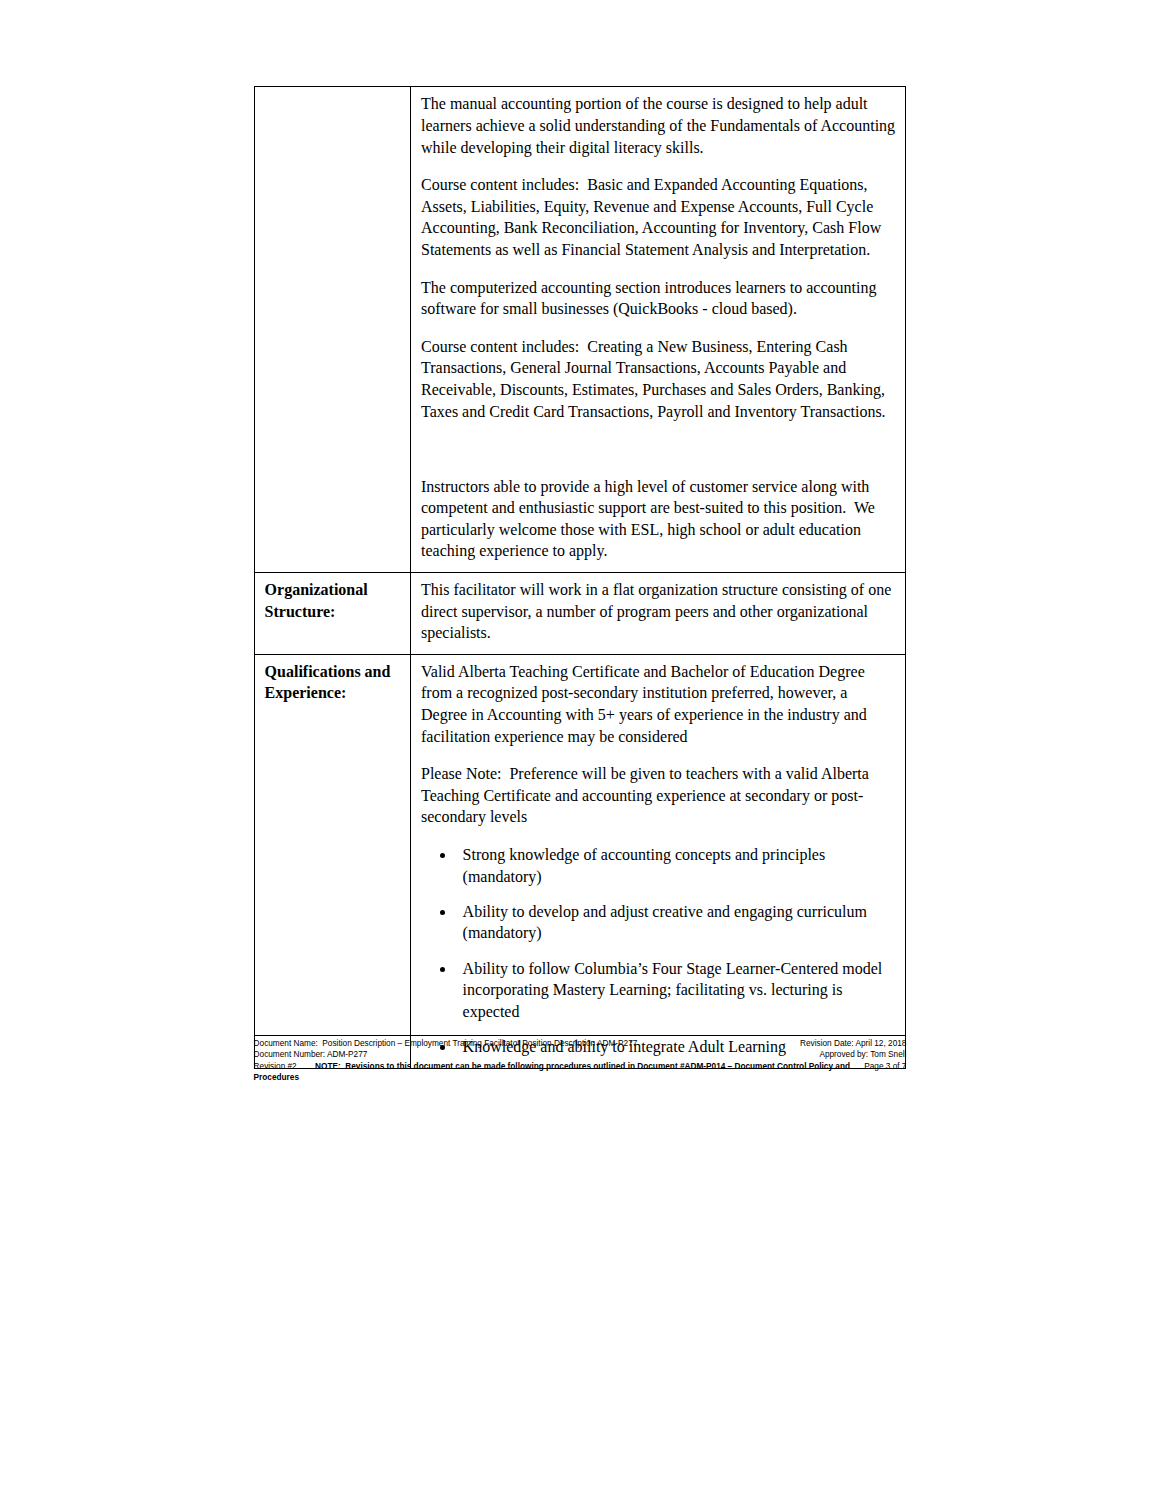| | The manual accounting portion of the course is designed to help adult learners achieve a solid understanding of the Fundamentals of Accounting while developing their digital literacy skills. Course content includes: Basic and Expanded Accounting Equations, Assets, Liabilities, Equity, Revenue and Expense Accounts, Full Cycle Accounting, Bank Reconciliation, Accounting for Inventory, Cash Flow Statements as well as Financial Statement Analysis and Interpretation. The computerized accounting section introduces learners to accounting software for small businesses (QuickBooks - cloud based). Course content includes: Creating a New Business, Entering Cash Transactions, General Journal Transactions, Accounts Payable and Receivable, Discounts, Estimates, Purchases and Sales Orders, Banking, Taxes and Credit Card Transactions, Payroll and Inventory Transactions. Instructors able to provide a high level of customer service along with competent and enthusiastic support are best-suited to this position. We particularly welcome those with ESL, high school or adult education teaching experience to apply. |
| Organizational Structure: | This facilitator will work in a flat organization structure consisting of one direct supervisor, a number of program peers and other organizational specialists. |
| Qualifications and Experience: | Valid Alberta Teaching Certificate and Bachelor of Education Degree from a recognized post-secondary institution preferred, however, a Degree in Accounting with 5+ years of experience in the industry and facilitation experience may be considered Please Note: Preference will be given to teachers with a valid Alberta Teaching Certificate and accounting experience at secondary or post-secondary levels Strong knowledge of accounting concepts and principles (mandatory) Ability to develop and adjust creative and engaging curriculum (mandatory) Ability to follow Columbia’s Four Stage Learner-Centered model incorporating Mastery Learning; facilitating vs. lecturing is expected Knowledge and ability to integrate Adult Learning |
Document Name: Position Description – Employment Training Facilitator Position Description ADM-P277
Revision Date: April 12, 2018
Document Number: ADM-P277
Approved by: Tom Snell
Revision #2 NOTE: Revisions to this document can be made following procedures outlined in Document #ADM-P014 – Document Control Policy and Procedures
Page 3 of 7